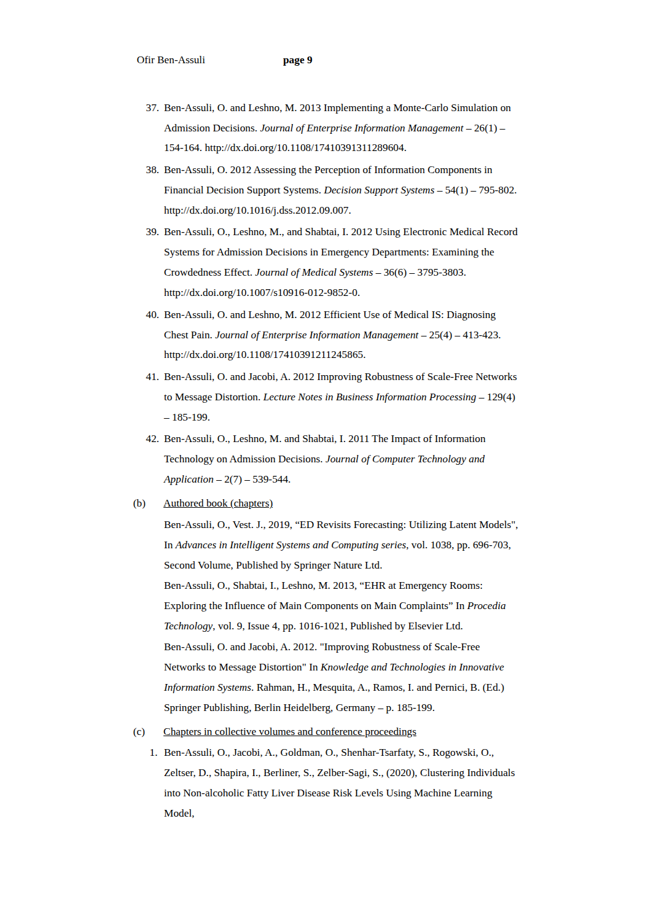Ofir Ben-Assuli page 9
37. Ben-Assuli, O. and Leshno, M. 2013 Implementing a Monte-Carlo Simulation on Admission Decisions. Journal of Enterprise Information Management – 26(1) – 154-164. http://dx.doi.org/10.1108/17410391311289604.
38. Ben-Assuli, O. 2012 Assessing the Perception of Information Components in Financial Decision Support Systems. Decision Support Systems – 54(1) – 795-802. http://dx.doi.org/10.1016/j.dss.2012.09.007.
39. Ben-Assuli, O., Leshno, M., and Shabtai, I. 2012 Using Electronic Medical Record Systems for Admission Decisions in Emergency Departments: Examining the Crowdedness Effect. Journal of Medical Systems – 36(6) – 3795-3803. http://dx.doi.org/10.1007/s10916-012-9852-0.
40. Ben-Assuli, O. and Leshno, M. 2012 Efficient Use of Medical IS: Diagnosing Chest Pain. Journal of Enterprise Information Management – 25(4) – 413-423. http://dx.doi.org/10.1108/17410391211245865.
41. Ben-Assuli, O. and Jacobi, A. 2012 Improving Robustness of Scale-Free Networks to Message Distortion. Lecture Notes in Business Information Processing – 129(4) – 185-199.
42. Ben-Assuli, O., Leshno, M. and Shabtai, I. 2011 The Impact of Information Technology on Admission Decisions. Journal of Computer Technology and Application – 2(7) – 539-544.
(b) Authored book (chapters)
Ben-Assuli, O., Vest. J., 2019, “ED Revisits Forecasting: Utilizing Latent Models", In Advances in Intelligent Systems and Computing series, vol. 1038, pp. 696-703, Second Volume, Published by Springer Nature Ltd.
Ben-Assuli, O., Shabtai, I., Leshno, M. 2013, “EHR at Emergency Rooms: Exploring the Influence of Main Components on Main Complaints” In Procedia Technology, vol. 9, Issue 4, pp. 1016-1021, Published by Elsevier Ltd.
Ben-Assuli, O. and Jacobi, A. 2012. "Improving Robustness of Scale-Free Networks to Message Distortion" In Knowledge and Technologies in Innovative Information Systems. Rahman, H., Mesquita, A., Ramos, I. and Pernici, B. (Ed.) Springer Publishing, Berlin Heidelberg, Germany – p. 185-199.
(c) Chapters in collective volumes and conference proceedings
1. Ben-Assuli, O., Jacobi, A., Goldman, O., Shenhar-Tsarfaty, S., Rogowski, O., Zeltser, D., Shapira, I., Berliner, S., Zelber-Sagi, S., (2020), Clustering Individuals into Non-alcoholic Fatty Liver Disease Risk Levels Using Machine Learning Model,